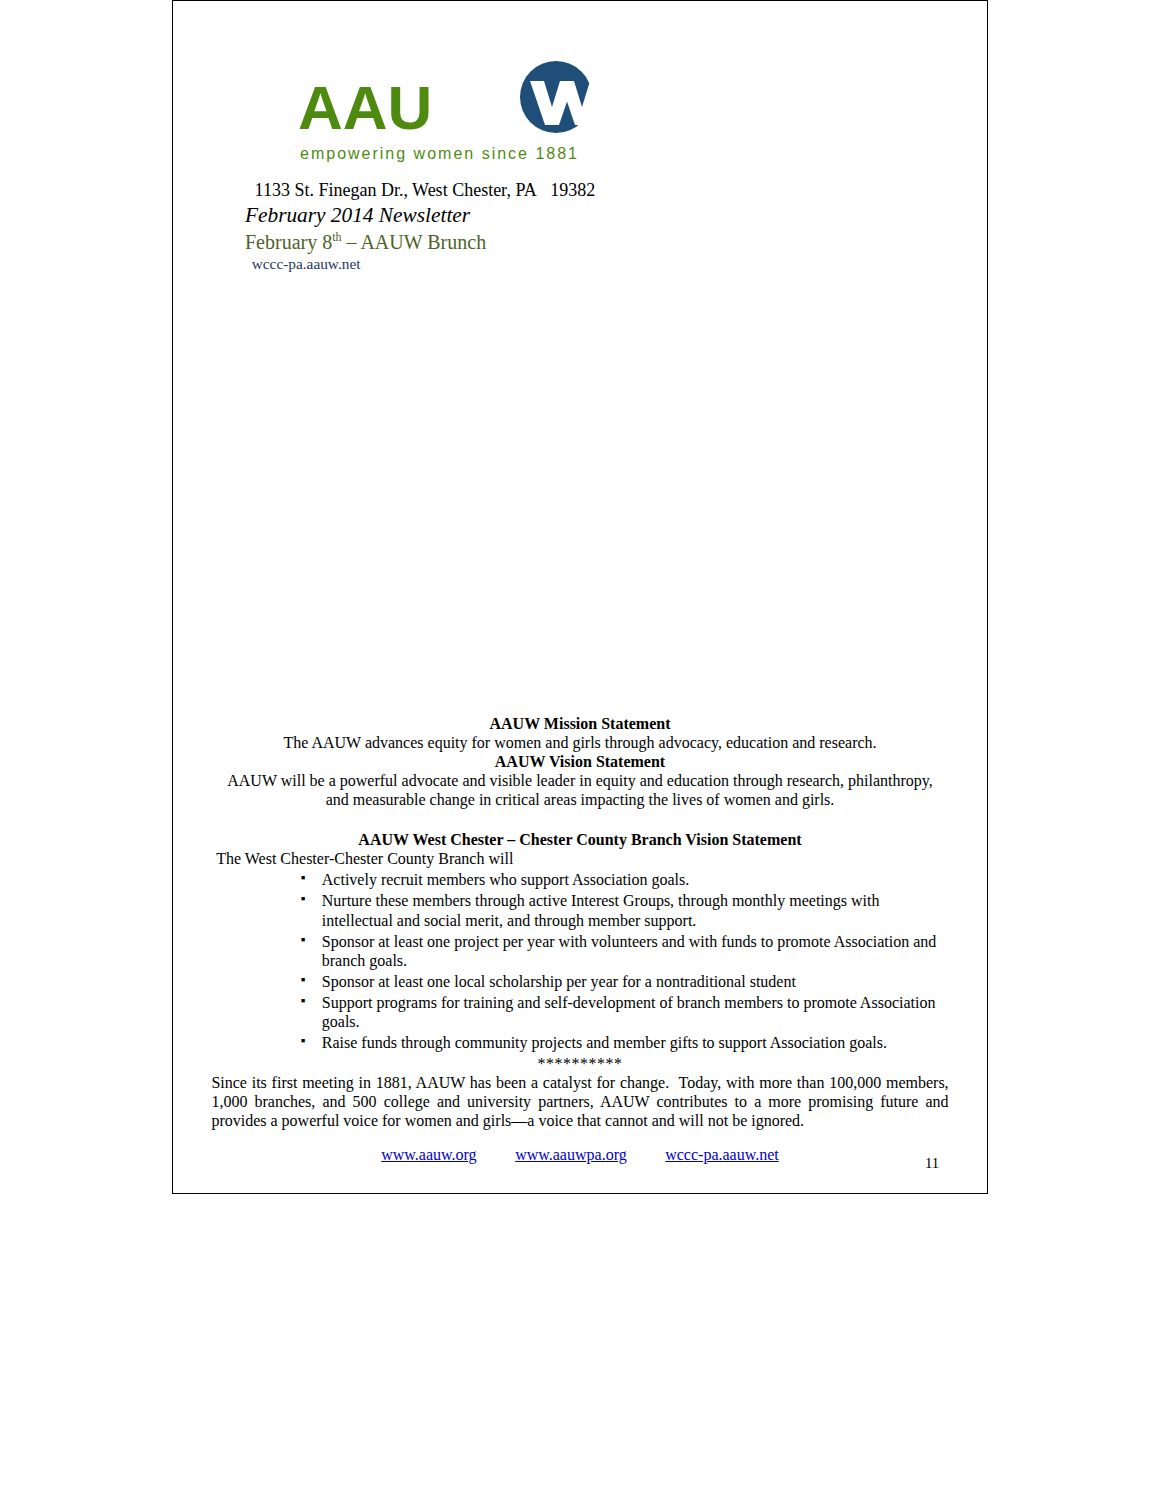AAU empowering women since 1881
1133 St. Finegan Dr., West Chester, PA 19382
February 2014 Newsletter
February 8th – AAUW Brunch
wccc-pa.aauw.net
AAUW Mission Statement
The AAUW advances equity for women and girls through advocacy, education and research.
AAUW Vision Statement
AAUW will be a powerful advocate and visible leader in equity and education through research, philanthropy,
and measurable change in critical areas impacting the lives of women and girls.
AAUW West Chester – Chester County Branch Vision Statement
The West Chester-Chester County Branch will
Actively recruit members who support Association goals.
Nurture these members through active Interest Groups, through monthly meetings with intellectual and social merit, and through member support.
Sponsor at least one project per year with volunteers and with funds to promote Association and branch goals.
Sponsor at least one local scholarship per year for a nontraditional student
Support programs for training and self-development of branch members to promote Association goals.
Raise funds through community projects and member gifts to support Association goals.
**********
Since its first meeting in 1881, AAUW has been a catalyst for change. Today, with more than 100,000 members, 1,000 branches, and 500 college and university partners, AAUW contributes to a more promising future and provides a powerful voice for women and girls—a voice that cannot and will not be ignored.
www.aauw.org www.aauwpa.org wccc-pa.aauw.net
11